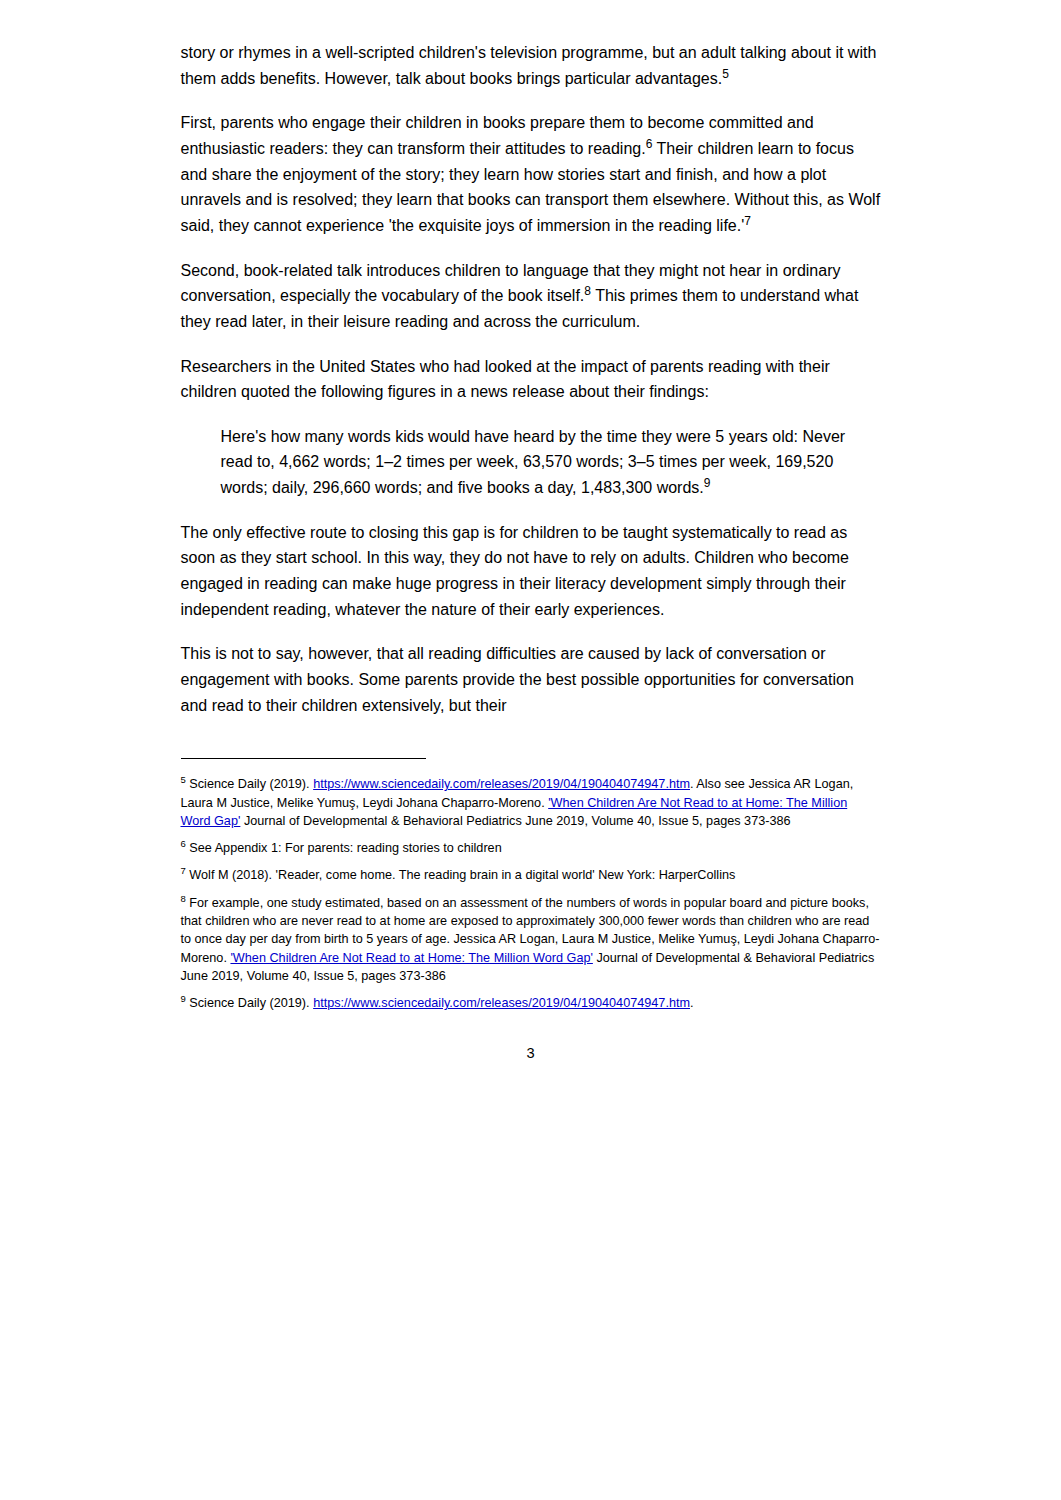story or rhymes in a well-scripted children's television programme, but an adult talking about it with them adds benefits. However, talk about books brings particular advantages.5
First, parents who engage their children in books prepare them to become committed and enthusiastic readers: they can transform their attitudes to reading.6 Their children learn to focus and share the enjoyment of the story; they learn how stories start and finish, and how a plot unravels and is resolved; they learn that books can transport them elsewhere. Without this, as Wolf said, they cannot experience 'the exquisite joys of immersion in the reading life.'7
Second, book-related talk introduces children to language that they might not hear in ordinary conversation, especially the vocabulary of the book itself.8 This primes them to understand what they read later, in their leisure reading and across the curriculum.
Researchers in the United States who had looked at the impact of parents reading with their children quoted the following figures in a news release about their findings:
Here's how many words kids would have heard by the time they were 5 years old: Never read to, 4,662 words; 1–2 times per week, 63,570 words; 3–5 times per week, 169,520 words; daily, 296,660 words; and five books a day, 1,483,300 words.9
The only effective route to closing this gap is for children to be taught systematically to read as soon as they start school. In this way, they do not have to rely on adults. Children who become engaged in reading can make huge progress in their literacy development simply through their independent reading, whatever the nature of their early experiences.
This is not to say, however, that all reading difficulties are caused by lack of conversation or engagement with books. Some parents provide the best possible opportunities for conversation and read to their children extensively, but their
5 Science Daily (2019). https://www.sciencedaily.com/releases/2019/04/190404074947.htm. Also see Jessica AR Logan, Laura M Justice, Melike Yumuş, Leydi Johana Chaparro-Moreno. 'When Children Are Not Read to at Home: The Million Word Gap' Journal of Developmental & Behavioral Pediatrics June 2019, Volume 40, Issue 5, pages 373-386
6 See Appendix 1: For parents: reading stories to children
7 Wolf M (2018). 'Reader, come home. The reading brain in a digital world' New York: HarperCollins
8 For example, one study estimated, based on an assessment of the numbers of words in popular board and picture books, that children who are never read to at home are exposed to approximately 300,000 fewer words than children who are read to once day per day from birth to 5 years of age. Jessica AR Logan, Laura M Justice, Melike Yumuş, Leydi Johana Chaparro-Moreno. 'When Children Are Not Read to at Home: The Million Word Gap' Journal of Developmental & Behavioral Pediatrics June 2019, Volume 40, Issue 5, pages 373-386
9 Science Daily (2019). https://www.sciencedaily.com/releases/2019/04/190404074947.htm.
3